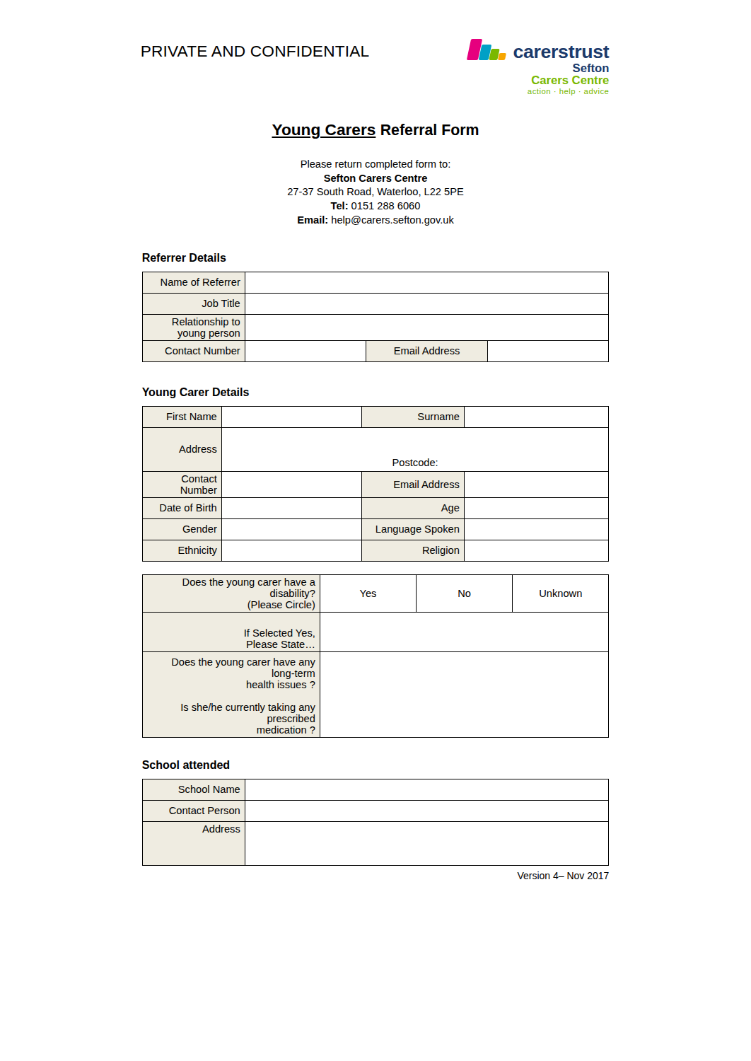PRIVATE AND CONFIDENTIAL
carers trust
Sefton
Carers Centre
action · help · advice
Young Carers Referral Form
Please return completed form to:
Sefton Carers Centre
27-37 South Road, Waterloo, L22 5PE
Tel: 0151 288 6060
Email: help@carers.sefton.gov.uk
Referrer Details
| Name of Referrer | |
| Job Title | |
| Relationship to young person | |
| Contact Number | | Email Address | |
Young Carer Details
| First Name | | Surname | |
| Address | Postcode: |
| Contact Number | | Email Address | |
| Date of Birth | | Age | |
| Gender | | Language Spoken | |
| Ethnicity | | Religion | |
| Does the young carer have a disability? (Please Circle) | Yes | No | Unknown |
| If Selected Yes, Please State… | |
| Does the young carer have any long-term health issues ? Is she/he currently taking any prescribed medication ? | |
School attended
| School Name | |
| Contact Person | |
| Address | |
Version 4– Nov 2017